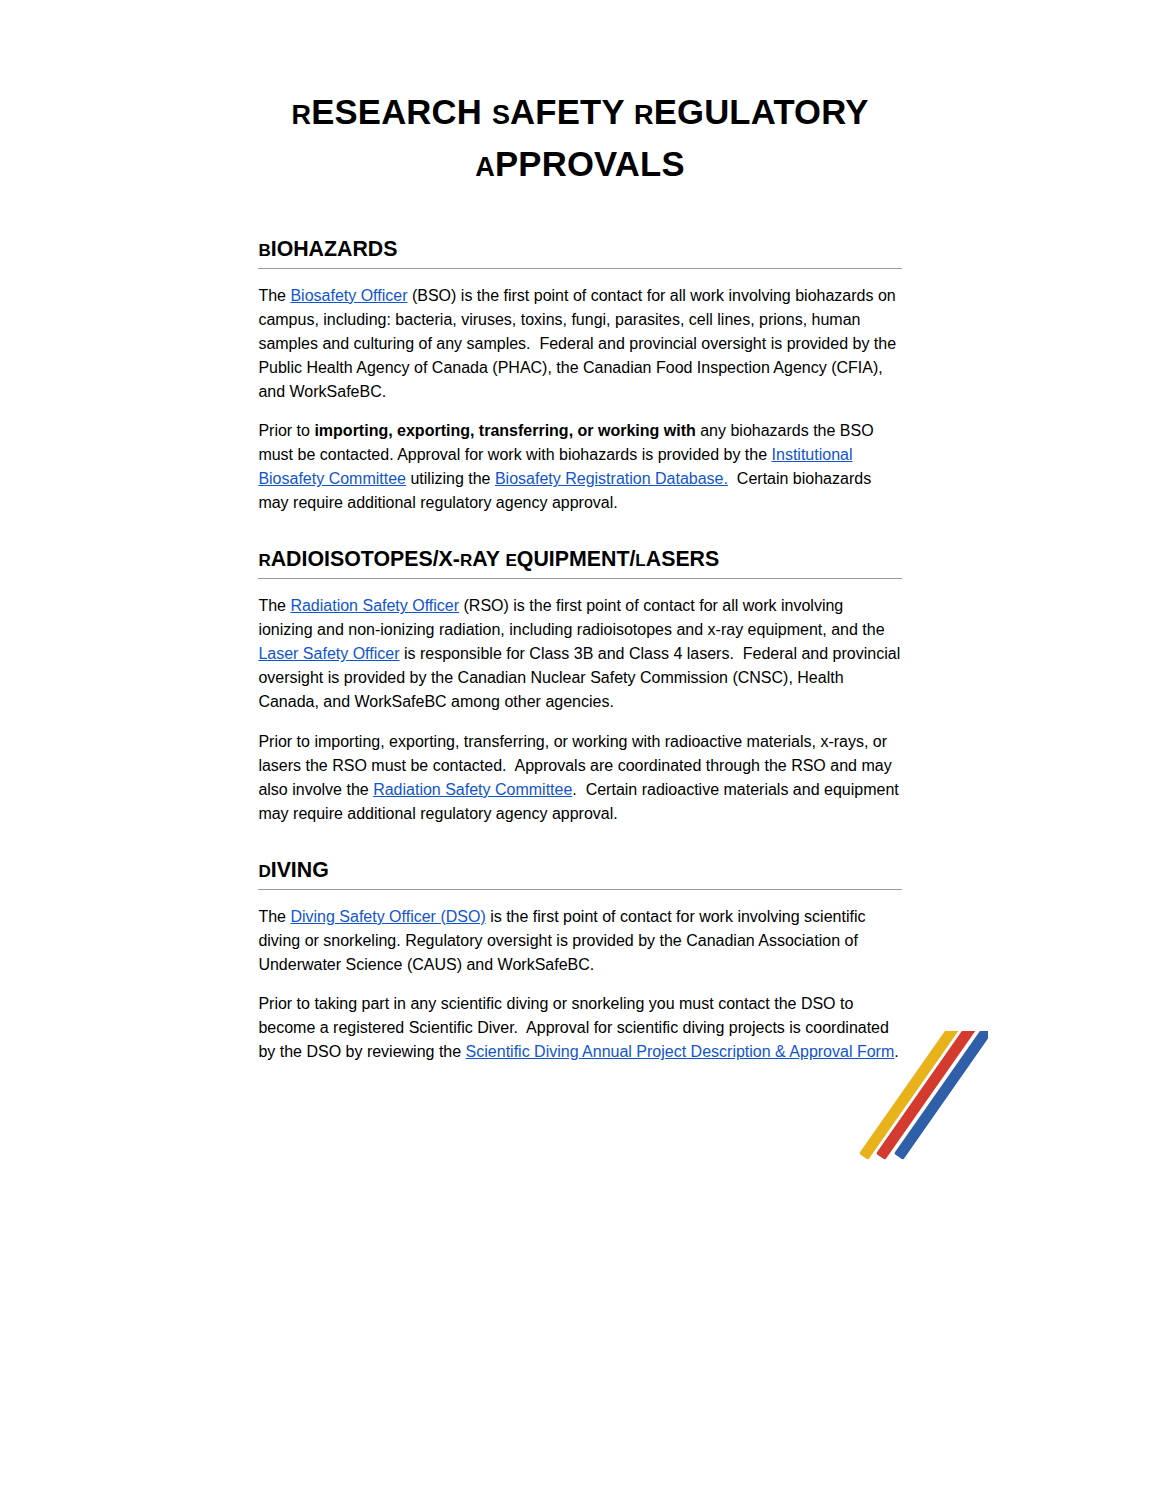RESEARCH SAFETY REGULATORY APPROVALS
BIOHAZARDS
The Biosafety Officer (BSO) is the first point of contact for all work involving biohazards on campus, including: bacteria, viruses, toxins, fungi, parasites, cell lines, prions, human samples and culturing of any samples. Federal and provincial oversight is provided by the Public Health Agency of Canada (PHAC), the Canadian Food Inspection Agency (CFIA), and WorkSafeBC.
Prior to importing, exporting, transferring, or working with any biohazards the BSO must be contacted. Approval for work with biohazards is provided by the Institutional Biosafety Committee utilizing the Biosafety Registration Database. Certain biohazards may require additional regulatory agency approval.
RADIOISOTOPES/X-RAY EQUIPMENT/LASERS
The Radiation Safety Officer (RSO) is the first point of contact for all work involving ionizing and non-ionizing radiation, including radioisotopes and x-ray equipment, and the Laser Safety Officer is responsible for Class 3B and Class 4 lasers. Federal and provincial oversight is provided by the Canadian Nuclear Safety Commission (CNSC), Health Canada, and WorkSafeBC among other agencies.
Prior to importing, exporting, transferring, or working with radioactive materials, x-rays, or lasers the RSO must be contacted. Approvals are coordinated through the RSO and may also involve the Radiation Safety Committee. Certain radioactive materials and equipment may require additional regulatory agency approval.
DIVING
The Diving Safety Officer (DSO) is the first point of contact for work involving scientific diving or snorkeling. Regulatory oversight is provided by the Canadian Association of Underwater Science (CAUS) and WorkSafeBC.
Prior to taking part in any scientific diving or snorkeling you must contact the DSO to become a registered Scientific Diver. Approval for scientific diving projects is coordinated by the DSO by reviewing the Scientific Diving Annual Project Description & Approval Form.